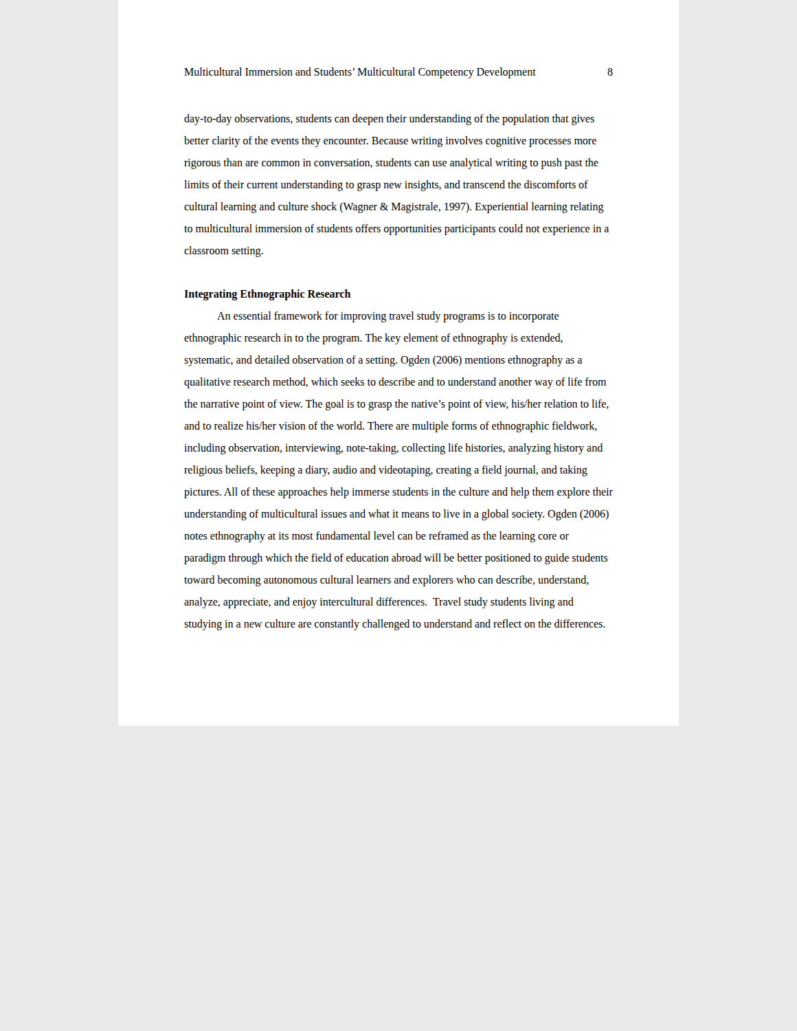Multicultural Immersion and Students’ Multicultural Competency Development 8
day-to-day observations, students can deepen their understanding of the population that gives better clarity of the events they encounter. Because writing involves cognitive processes more rigorous than are common in conversation, students can use analytical writing to push past the limits of their current understanding to grasp new insights, and transcend the discomforts of cultural learning and culture shock (Wagner & Magistrale, 1997). Experiential learning relating to multicultural immersion of students offers opportunities participants could not experience in a classroom setting.
Integrating Ethnographic Research
An essential framework for improving travel study programs is to incorporate ethnographic research in to the program. The key element of ethnography is extended, systematic, and detailed observation of a setting. Ogden (2006) mentions ethnography as a qualitative research method, which seeks to describe and to understand another way of life from the narrative point of view. The goal is to grasp the native’s point of view, his/her relation to life, and to realize his/her vision of the world. There are multiple forms of ethnographic fieldwork, including observation, interviewing, note-taking, collecting life histories, analyzing history and religious beliefs, keeping a diary, audio and videotaping, creating a field journal, and taking pictures. All of these approaches help immerse students in the culture and help them explore their understanding of multicultural issues and what it means to live in a global society. Ogden (2006) notes ethnography at its most fundamental level can be reframed as the learning core or paradigm through which the field of education abroad will be better positioned to guide students toward becoming autonomous cultural learners and explorers who can describe, understand, analyze, appreciate, and enjoy intercultural differences. Travel study students living and studying in a new culture are constantly challenged to understand and reflect on the differences.